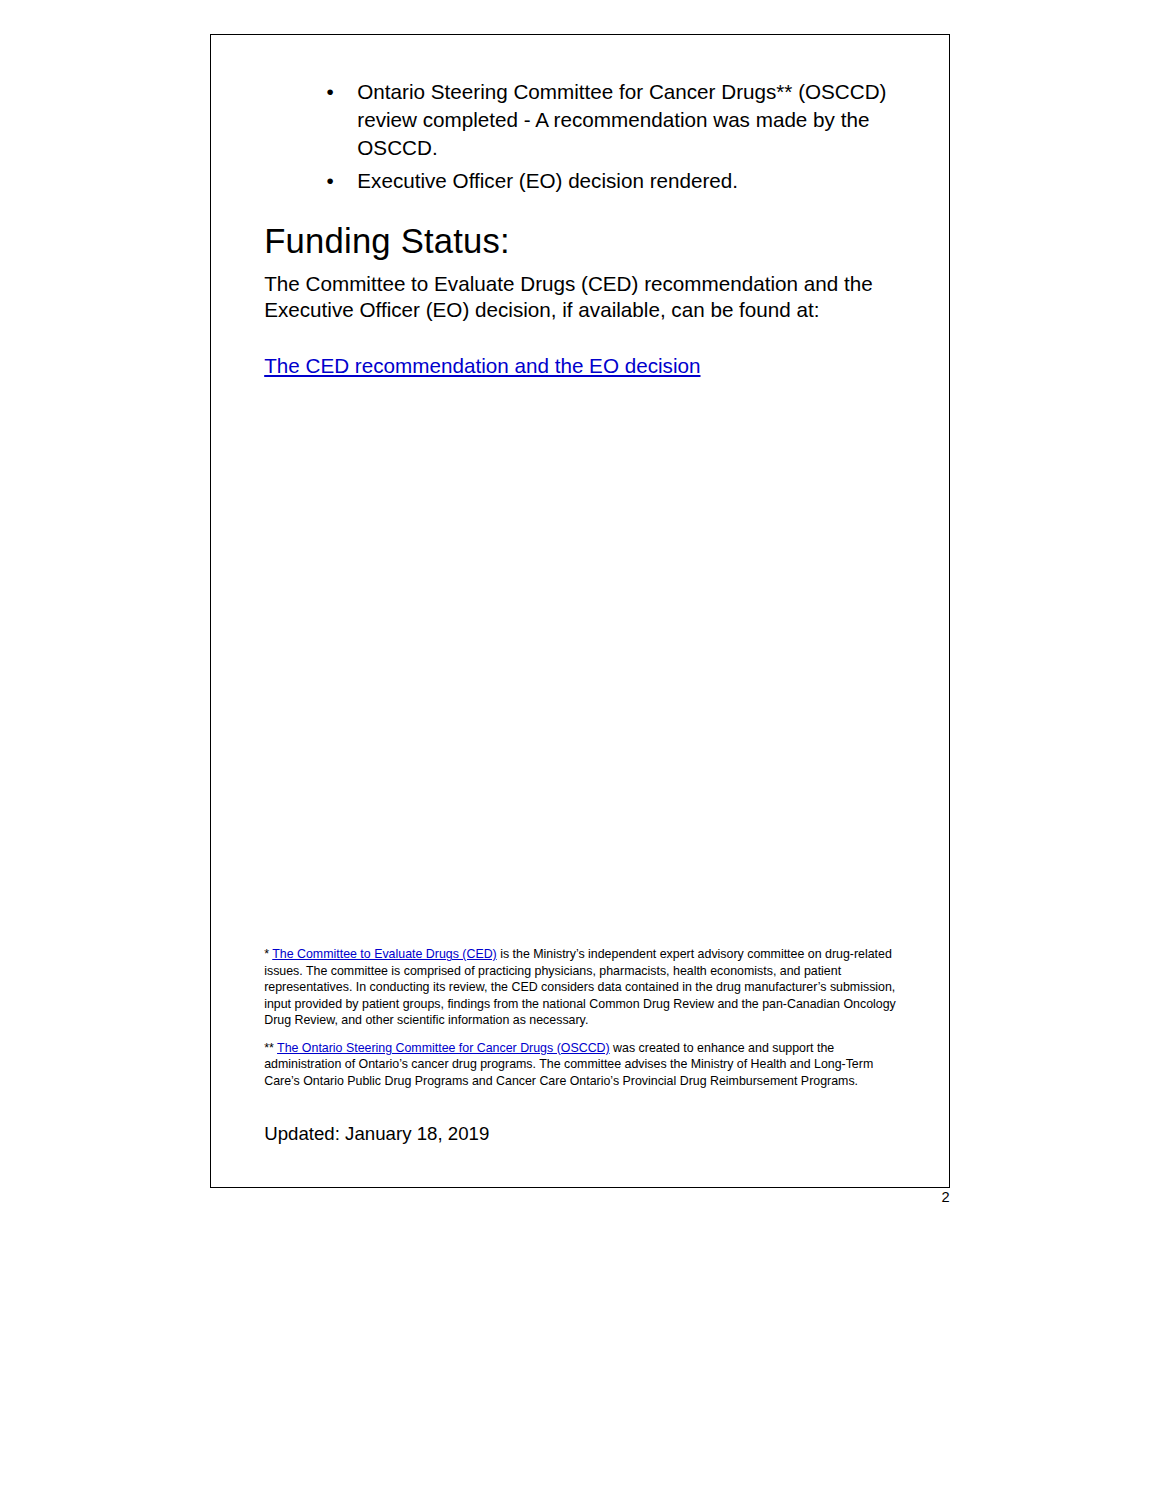Ontario Steering Committee for Cancer Drugs** (OSCCD) review completed - A recommendation was made by the OSCCD.
Executive Officer (EO) decision rendered.
Funding Status:
The Committee to Evaluate Drugs (CED) recommendation and the Executive Officer (EO) decision, if available, can be found at:
The CED recommendation and the EO decision
* The Committee to Evaluate Drugs (CED) is the Ministry’s independent expert advisory committee on drug-related issues. The committee is comprised of practicing physicians, pharmacists, health economists, and patient representatives. In conducting its review, the CED considers data contained in the drug manufacturer’s submission, input provided by patient groups, findings from the national Common Drug Review and the pan-Canadian Oncology Drug Review, and other scientific information as necessary.
** The Ontario Steering Committee for Cancer Drugs (OSCCD) was created to enhance and support the administration of Ontario’s cancer drug programs. The committee advises the Ministry of Health and Long-Term Care’s Ontario Public Drug Programs and Cancer Care Ontario’s Provincial Drug Reimbursement Programs.
Updated: January 18, 2019
2